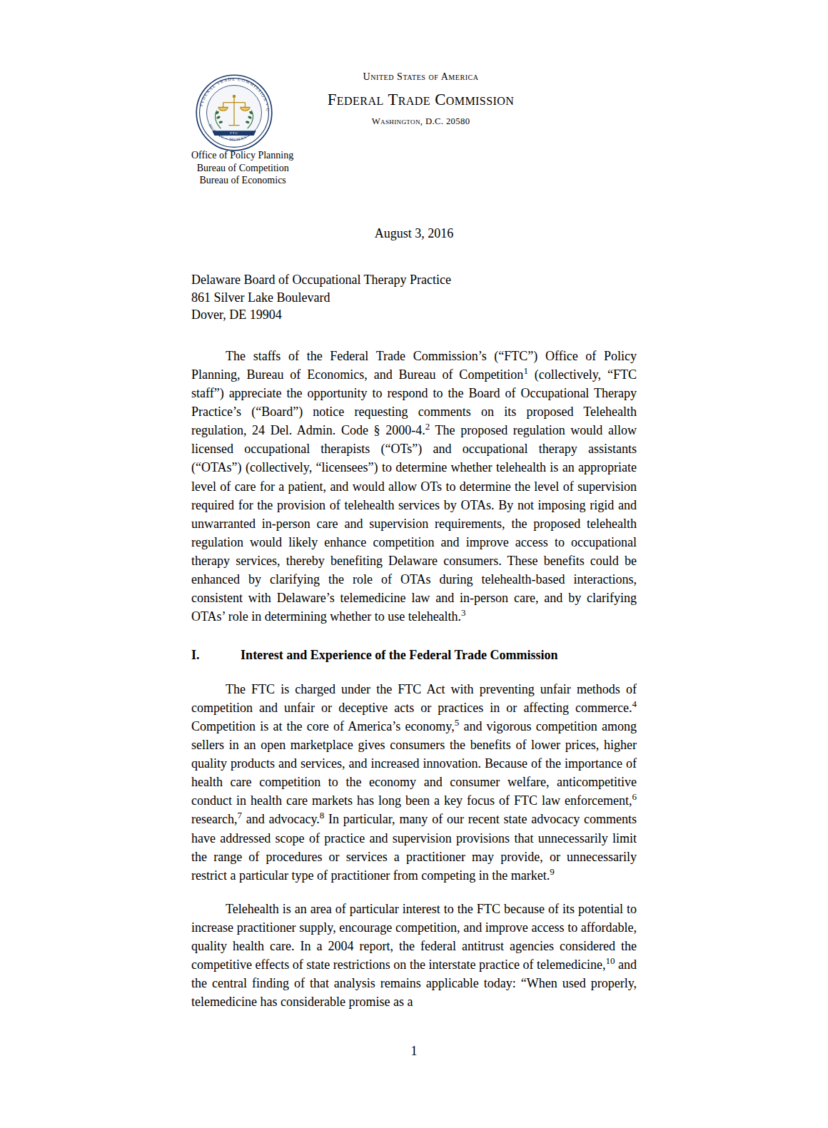FEDERAL TRADE COMMISSION • UNITED STATES MCMXIV • MCMXV FTC
United States of America
Federal Trade Commission
Washington, D.C. 20580
Office of Policy Planning
Bureau of Competition
Bureau of Economics
August 3, 2016
Delaware Board of Occupational Therapy Practice
861 Silver Lake Boulevard
Dover, DE 19904
The staffs of the Federal Trade Commission’s (“FTC”) Office of Policy Planning, Bureau of Economics, and Bureau of Competition1 (collectively, “FTC staff”) appreciate the opportunity to respond to the Board of Occupational Therapy Practice’s (“Board”) notice requesting comments on its proposed Telehealth regulation, 24 Del. Admin. Code § 2000-4.2 The proposed regulation would allow licensed occupational therapists (“OTs”) and occupational therapy assistants (“OTAs”) (collectively, “licensees”) to determine whether telehealth is an appropriate level of care for a patient, and would allow OTs to determine the level of supervision required for the provision of telehealth services by OTAs. By not imposing rigid and unwarranted in-person care and supervision requirements, the proposed telehealth regulation would likely enhance competition and improve access to occupational therapy services, thereby benefiting Delaware consumers. These benefits could be enhanced by clarifying the role of OTAs during telehealth-based interactions, consistent with Delaware’s telemedicine law and in-person care, and by clarifying OTAs’ role in determining whether to use telehealth.3
I. Interest and Experience of the Federal Trade Commission
The FTC is charged under the FTC Act with preventing unfair methods of competition and unfair or deceptive acts or practices in or affecting commerce.4 Competition is at the core of America’s economy,5 and vigorous competition among sellers in an open marketplace gives consumers the benefits of lower prices, higher quality products and services, and increased innovation. Because of the importance of health care competition to the economy and consumer welfare, anticompetitive conduct in health care markets has long been a key focus of FTC law enforcement,6 research,7 and advocacy.8 In particular, many of our recent state advocacy comments have addressed scope of practice and supervision provisions that unnecessarily limit the range of procedures or services a practitioner may provide, or unnecessarily restrict a particular type of practitioner from competing in the market.9
Telehealth is an area of particular interest to the FTC because of its potential to increase practitioner supply, encourage competition, and improve access to affordable, quality health care. In a 2004 report, the federal antitrust agencies considered the competitive effects of state restrictions on the interstate practice of telemedicine,10 and the central finding of that analysis remains applicable today: “When used properly, telemedicine has considerable promise as a
1